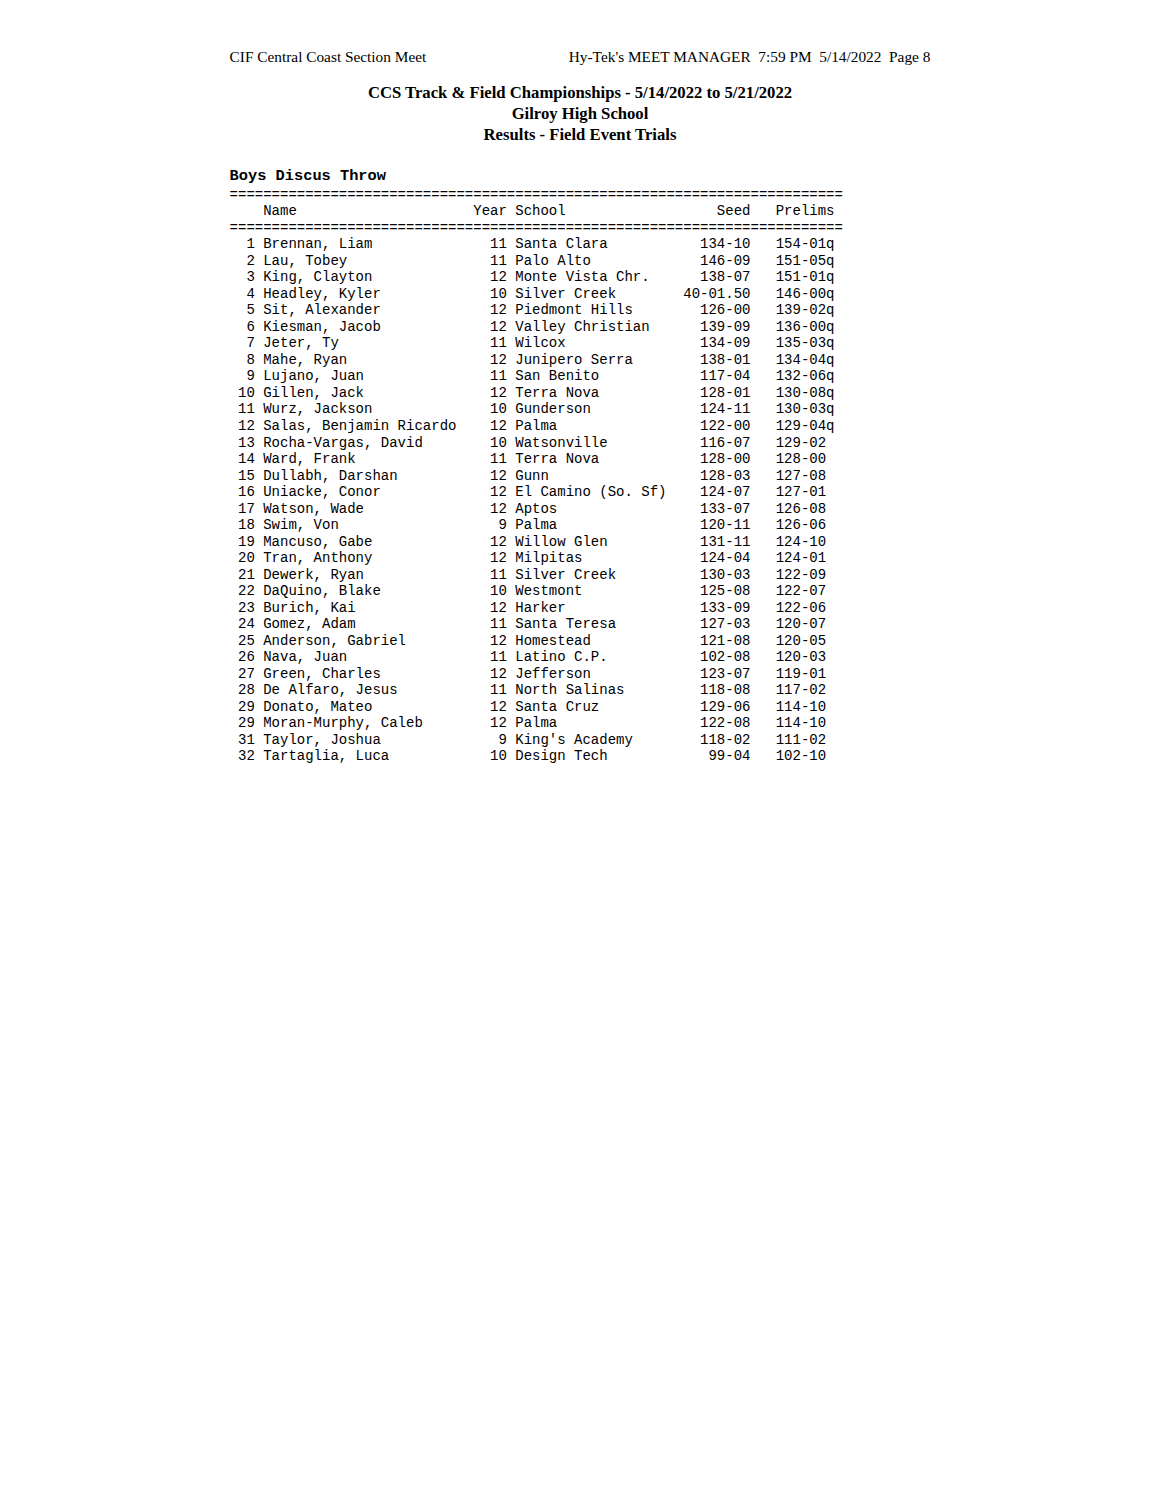CIF Central Coast Section Meet Hy-Tek's MEET MANAGER 7:59 PM 5/14/2022 Page 8
CCS Track & Field Championships - 5/14/2022 to 5/21/2022 Gilroy High School Results - Field Event Trials
Boys Discus Throw
=========================================================================
    Name                     Year School                  Seed   Prelims
=========================================================================
  1 Brennan, Liam              11 Santa Clara           134-10   154-01q
  2 Lau, Tobey                 11 Palo Alto             146-09   151-05q
  3 King, Clayton              12 Monte Vista Chr.      138-07   151-01q
  4 Headley, Kyler             10 Silver Creek        40-01.50   146-00q
  5 Sit, Alexander             12 Piedmont Hills        126-00   139-02q
  6 Kiesman, Jacob             12 Valley Christian      139-09   136-00q
  7 Jeter, Ty                  11 Wilcox                134-09   135-03q
  8 Mahe, Ryan                 12 Junipero Serra        138-01   134-04q
  9 Lujano, Juan               11 San Benito            117-04   132-06q
 10 Gillen, Jack               12 Terra Nova            128-01   130-08q
 11 Wurz, Jackson              10 Gunderson             124-11   130-03q
 12 Salas, Benjamin Ricardo    12 Palma                 122-00   129-04q
 13 Rocha-Vargas, David        10 Watsonville           116-07   129-02
 14 Ward, Frank                11 Terra Nova            128-00   128-00
 15 Dullabh, Darshan           12 Gunn                  128-03   127-08
 16 Uniacke, Conor             12 El Camino (So. Sf)    124-07   127-01
 17 Watson, Wade               12 Aptos                 133-07   126-08
 18 Swim, Von                   9 Palma                 120-11   126-06
 19 Mancuso, Gabe              12 Willow Glen           131-11   124-10
 20 Tran, Anthony              12 Milpitas              124-04   124-01
 21 Dewerk, Ryan               11 Silver Creek          130-03   122-09
 22 DaQuino, Blake             10 Westmont              125-08   122-07
 23 Burich, Kai                12 Harker                133-09   122-06
 24 Gomez, Adam                11 Santa Teresa          127-03   120-07
 25 Anderson, Gabriel          12 Homestead             121-08   120-05
 26 Nava, Juan                 11 Latino C.P.           102-08   120-03
 27 Green, Charles             12 Jefferson             123-07   119-01
 28 De Alfaro, Jesus           11 North Salinas         118-08   117-02
 29 Donato, Mateo              12 Santa Cruz            129-06   114-10
 29 Moran-Murphy, Caleb        12 Palma                 122-08   114-10
 31 Taylor, Joshua              9 King's Academy        118-02   111-02
 32 Tartaglia, Luca            10 Design Tech            99-04   102-10